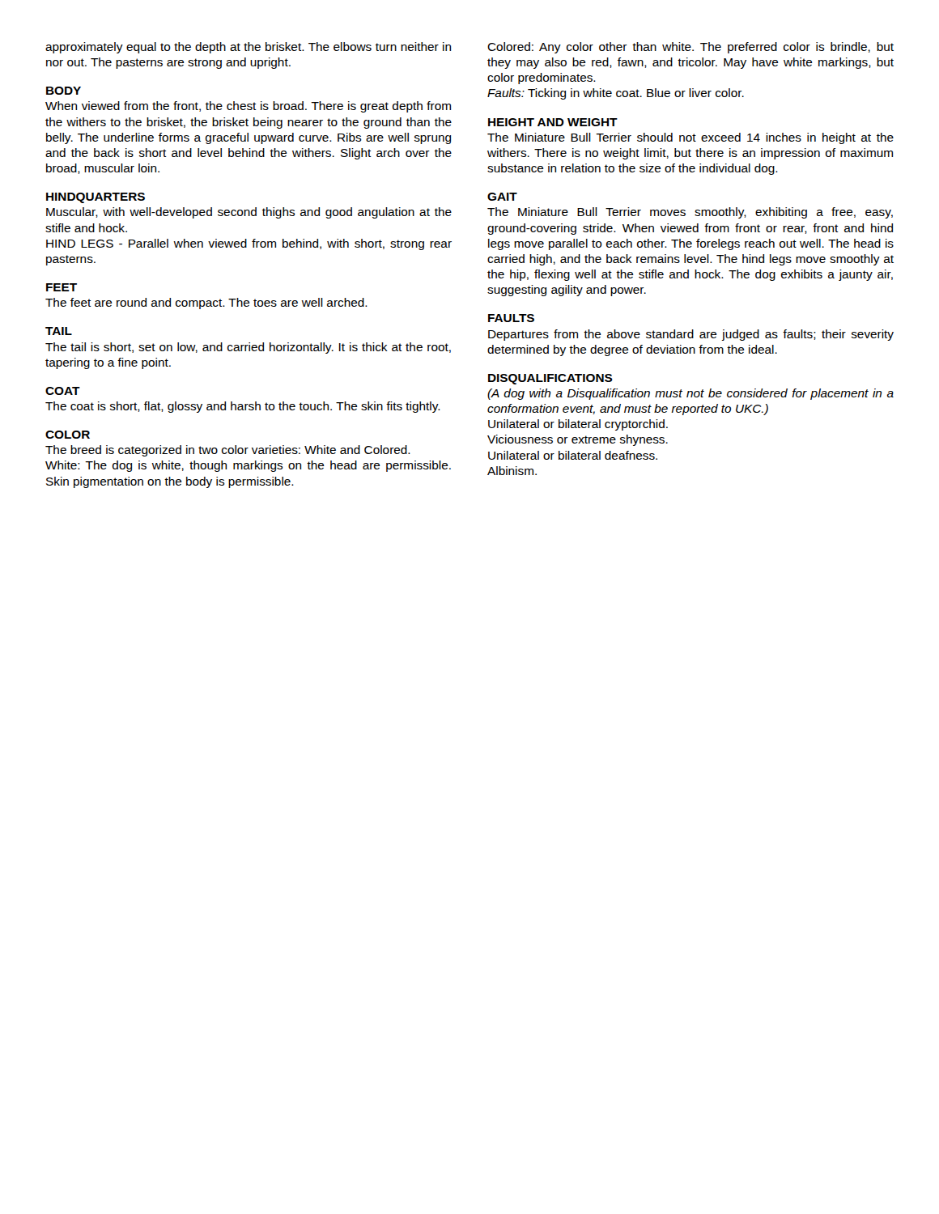approximately equal to the depth at the brisket. The elbows turn neither in nor out. The pasterns are strong and upright.
Body
When viewed from the front, the chest is broad. There is great depth from the withers to the brisket, the brisket being nearer to the ground than the belly. The underline forms a graceful upward curve. Ribs are well sprung and the back is short and level behind the withers. Slight arch over the broad, muscular loin.
Hindquarters
Muscular, with well-developed second thighs and good angulation at the stifle and hock.
HIND LEGS - Parallel when viewed from behind, with short, strong rear pasterns.
Feet
The feet are round and compact. The toes are well arched.
Tail
The tail is short, set on low, and carried horizontally. It is thick at the root, tapering to a fine point.
Coat
The coat is short, flat, glossy and harsh to the touch. The skin fits tightly.
Color
The breed is categorized in two color varieties: White and Colored.
White: The dog is white, though markings on the head are permissible. Skin pigmentation on the body is permissible.
Colored: Any color other than white. The preferred color is brindle, but they may also be red, fawn, and tricolor. May have white markings, but color predominates.
Faults: Ticking in white coat. Blue or liver color.
Height and Weight
The Miniature Bull Terrier should not exceed 14 inches in height at the withers. There is no weight limit, but there is an impression of maximum substance in relation to the size of the individual dog.
Gait
The Miniature Bull Terrier moves smoothly, exhibiting a free, easy, ground-covering stride. When viewed from front or rear, front and hind legs move parallel to each other. The forelegs reach out well. The head is carried high, and the back remains level. The hind legs move smoothly at the hip, flexing well at the stifle and hock. The dog exhibits a jaunty air, suggesting agility and power.
Faults
Departures from the above standard are judged as faults; their severity determined by the degree of deviation from the ideal.
Disqualifications
(A dog with a Disqualification must not be considered for placement in a conformation event, and must be reported to UKC.)
Unilateral or bilateral cryptorchid.
Viciousness or extreme shyness.
Unilateral or bilateral deafness.
Albinism.